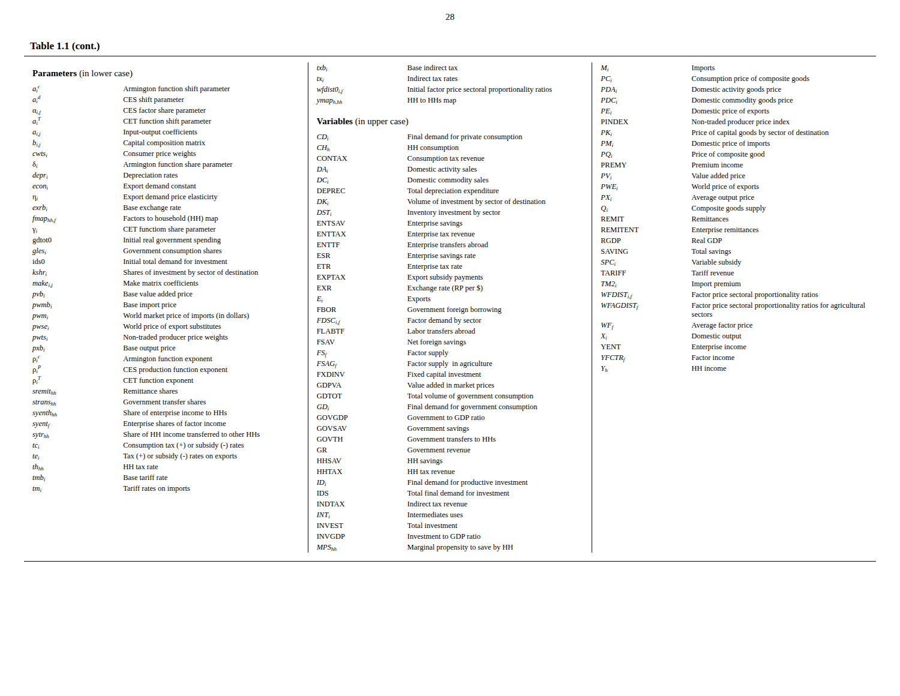28
Table 1.1 (cont.)
Parameters (in lower case)
| a i c | Armington function shift parameter |
| a i d | CES shift parameter |
| α i,f | CES factor share parameter |
| a i T | CET function shift parameter |
| a i,j | Input-output coefficients |
| b i,j | Capital composition matrix |
| cwts i | Consumer price weights |
| δ i | Armington function share parameter |
| depr i | Depreciation rates |
| econ i | Export demand constant |
| η i | Export demand price elasticirty |
| exrb i | Base exchange rate |
| fmap hh,f | Factors to household (HH) map |
| γ i | CET functiom share parameter |
| gdtot0 | Initial real government spending |
| gles i | Government consumption shares |
| ids0 | Initial total demand for investment |
| kshr i | Shares of investment by sector of destination |
| make i,j | Make matrix coefficients |
| pvb i | Base value added price |
| pwmb i | Base import price |
| pwm i | World market price of imports (in dollars) |
| pwse i | World price of export substitutes |
| pwts i | Non-traded producer price weights |
| pxb i | Base output price |
| ρ i c | Armington function exponent |
| ρ i P | CES production function exponent |
| ρ i T | CET function exponent |
| sremit hh | Remittance shares |
| strans hh | Government transfer shares |
| syenth hh | Share of enterprise income to HHs |
| syent f | Enterprise shares of factor income |
| sytr hh | Share of HH income transferred to other HHs |
| tc i | Consumption tax (+) or subsidy (-) rates |
| te i | Tax (+) or subsidy (-) rates on exports |
| th hh | HH tax rate |
| tmb i | Base tariff rate |
| tm i | Tariff rates on imports |
| txb i | Base indirect tax |
| tx i | Indirect tax rates |
| wfdist0 i,f | Initial factor price sectoral proportionality ratios |
| ymap h,hh | HH to HHs map |
Variables (in upper case)
| CD i | Final demand for private consumption |
| CH h | HH consumption |
| CONTAX | Consumption tax revenue |
| DA i | Domestic activity sales |
| DC i | Domestic commodity sales |
| DEPREC | Total depreciation expenditure |
| DK i | Volume of investment by sector of destination |
| DST i | Inventory investment by sector |
| ENTSAV | Enterprise savings |
| ENTTAX | Enterprise tax revenue |
| ENTTF | Enterprise transfers abroad |
| ESR | Enterprise savings rate |
| ETR | Enterprise tax rate |
| EXPTAX | Export subsidy payments |
| EXR | Exchange rate (RP per $) |
| E i | Exports |
| FBOR | Government foreign borrowing |
| FDSC i,f | Factor demand by sector |
| FLABTF | Labor transfers abroad |
| FSAV | Net foreign savings |
| FS f | Factor supply |
| FSAG f | Factor supply in agriculture |
| FXDINV | Fixed capital investment |
| GDPVA | Value added in market prices |
| GDTOT | Total volume of government consumption |
| GD i | Final demand for government consumption |
| GOVGDP | Government to GDP ratio |
| GOVSAV | Government savings |
| GOVTH | Government transfers to HHs |
| GR | Government revenue |
| HHSAV | HH savings |
| HHTAX | HH tax revenue |
| ID i | Final demand for productive investment |
| IDS | Total final demand for investment |
| INDTAX | Indirect tax revenue |
| INT i | Intermediates uses |
| INVEST | Total investment |
| INVGDP | Investment to GDP ratio |
| MPS hh | Marginal propensity to save by HH |
| M i | Imports |
| PC i | Consumption price of composite goods |
| PDA i | Domestic activity goods price |
| PDC i | Domestic commodity goods price |
| PE i | Domestic price of exports |
| PINDEX | Non-traded producer price index |
| PK i | Price of capital goods by sector of destination |
| PM i | Domestic price of imports |
| PQ i | Price of composite good |
| PREMY | Premium income |
| PV i | Value added price |
| PWE i | World price of exports |
| PX i | Average output price |
| Q i | Composite goods supply |
| REMIT | Remittances |
| REMITENT | Enterprise remittances |
| RGDP | Real GDP |
| SAVING | Total savings |
| SPC i | Variable subsidy |
| TARIFF | Tariff revenue |
| TM2 i | Import premium |
| WFDIST i,f | Factor price sectoral proportionality ratios |
| WFAGDIST f | Factor price sectoral proportionality ratios for agricultural sectors |
| WF f | Average factor price |
| X i | Domestic output |
| YENT | Enterprise income |
| YFCTR f | Factor income |
| Y h | HH income |